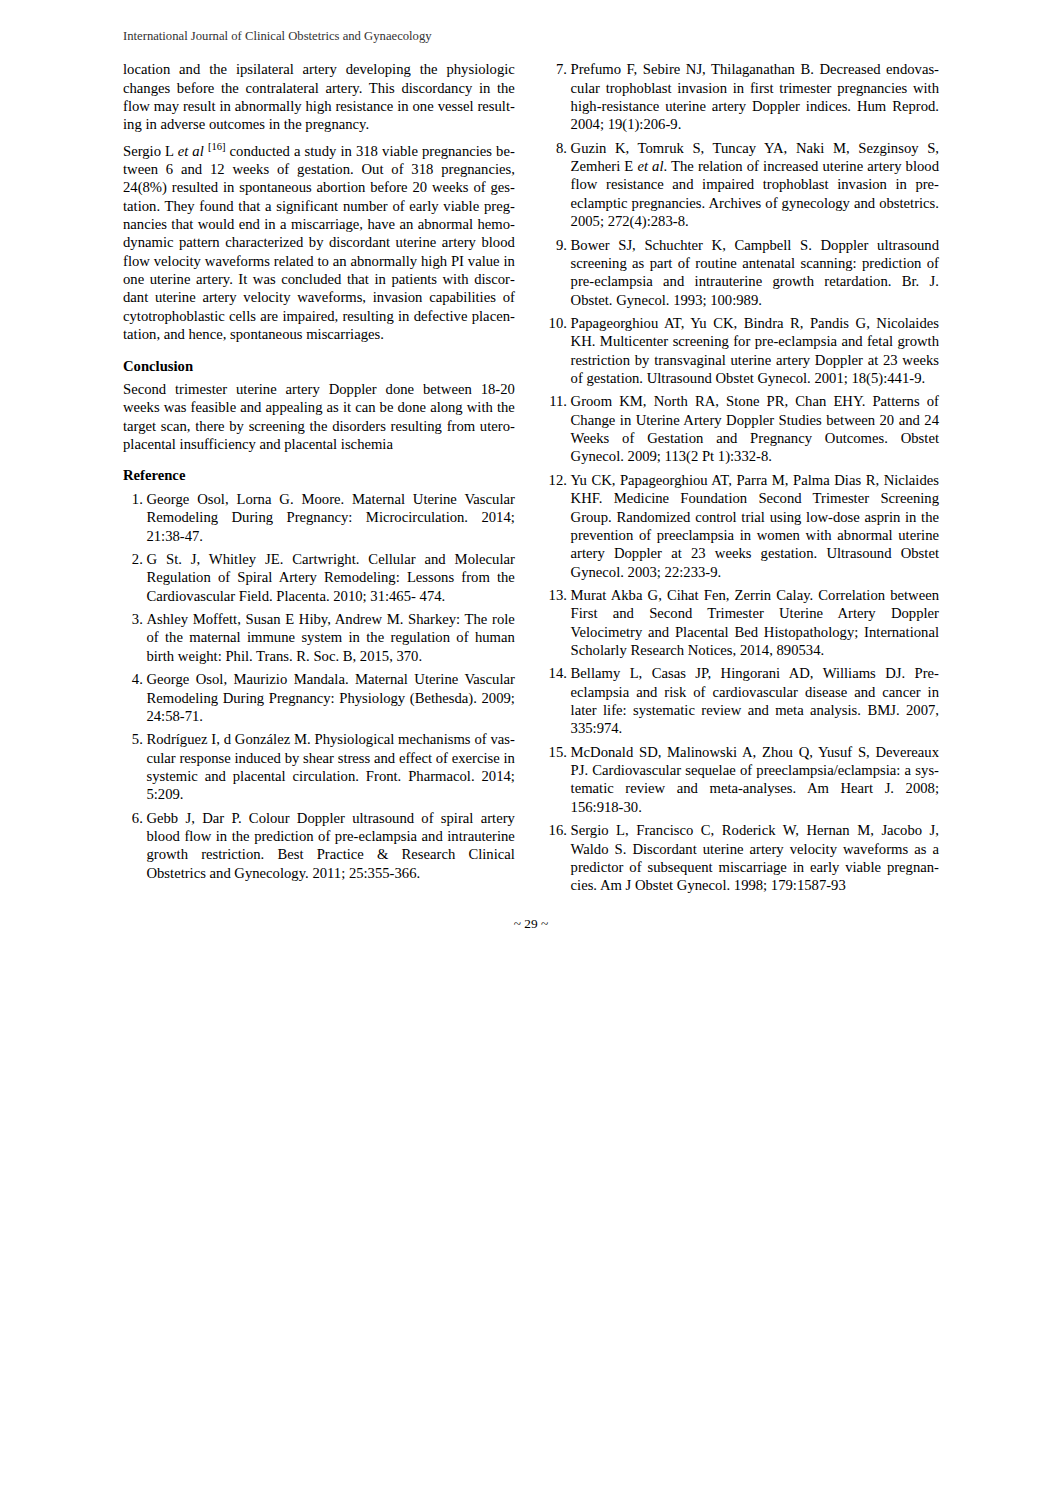International Journal of Clinical Obstetrics and Gynaecology
location and the ipsilateral artery developing the physiologic changes before the contralateral artery. This discordancy in the flow may result in abnormally high resistance in one vessel resulting in adverse outcomes in the pregnancy.
Sergio L et al [16] conducted a study in 318 viable pregnancies between 6 and 12 weeks of gestation. Out of 318 pregnancies, 24(8%) resulted in spontaneous abortion before 20 weeks of gestation. They found that a significant number of early viable pregnancies that would end in a miscarriage, have an abnormal hemodynamic pattern characterized by discordant uterine artery blood flow velocity waveforms related to an abnormally high PI value in one uterine artery. It was concluded that in patients with discordant uterine artery velocity waveforms, invasion capabilities of cytotrophoblastic cells are impaired, resulting in defective placentation, and hence, spontaneous miscarriages.
Conclusion
Second trimester uterine artery Doppler done between 18-20 weeks was feasible and appealing as it can be done along with the target scan, there by screening the disorders resulting from uteroplacental insufficiency and placental ischemia
Reference
George Osol, Lorna G. Moore. Maternal Uterine Vascular Remodeling During Pregnancy: Microcirculation. 2014; 21:38-47.
G St. J, Whitley JE. Cartwright. Cellular and Molecular Regulation of Spiral Artery Remodeling: Lessons from the Cardiovascular Field. Placenta. 2010; 31:465- 474.
Ashley Moffett, Susan E Hiby, Andrew M. Sharkey: The role of the maternal immune system in the regulation of human birth weight: Phil. Trans. R. Soc. B, 2015, 370.
George Osol, Maurizio Mandala. Maternal Uterine Vascular Remodeling During Pregnancy: Physiology (Bethesda). 2009; 24:58-71.
Rodríguez I, d González M. Physiological mechanisms of vascular response induced by shear stress and effect of exercise in systemic and placental circulation. Front. Pharmacol. 2014; 5:209.
Gebb J, Dar P. Colour Doppler ultrasound of spiral artery blood flow in the prediction of pre-eclampsia and intrauterine growth restriction. Best Practice & Research Clinical Obstetrics and Gynecology. 2011; 25:355-366.
Prefumo F, Sebire NJ, Thilaganathan B. Decreased endovascular trophoblast invasion in first trimester pregnancies with high-resistance uterine artery Doppler indices. Hum Reprod. 2004; 19(1):206-9.
Guzin K, Tomruk S, Tuncay YA, Naki M, Sezginsoy S, Zemheri E et al. The relation of increased uterine artery blood flow resistance and impaired trophoblast invasion in pre-eclamptic pregnancies. Archives of gynecology and obstetrics. 2005; 272(4):283-8.
Bower SJ, Schuchter K, Campbell S. Doppler ultrasound screening as part of routine antenatal scanning: prediction of pre-eclampsia and intrauterine growth retardation. Br. J. Obstet. Gynecol. 1993; 100:989.
Papageorghiou AT, Yu CK, Bindra R, Pandis G, Nicolaides KH. Multicenter screening for pre-eclampsia and fetal growth restriction by transvaginal uterine artery Doppler at 23 weeks of gestation. Ultrasound Obstet Gynecol. 2001; 18(5):441-9.
Groom KM, North RA, Stone PR, Chan EHY. Patterns of Change in Uterine Artery Doppler Studies between 20 and 24 Weeks of Gestation and Pregnancy Outcomes. Obstet Gynecol. 2009; 113(2 Pt 1):332-8.
Yu CK, Papageorghiou AT, Parra M, Palma Dias R, Niclaides KHF. Medicine Foundation Second Trimester Screening Group. Randomized control trial using low-dose asprin in the prevention of preeclampsia in women with abnormal uterine artery Doppler at 23 weeks gestation. Ultrasound Obstet Gynecol. 2003; 22:233-9.
Murat Akba G, Cihat Fen, Zerrin Calay. Correlation between First and Second Trimester Uterine Artery Doppler Velocimetry and Placental Bed Histopathology; International Scholarly Research Notices, 2014, 890534.
Bellamy L, Casas JP, Hingorani AD, Williams DJ. Pre-eclampsia and risk of cardiovascular disease and cancer in later life: systematic review and meta analysis. BMJ. 2007, 335:974.
McDonald SD, Malinowski A, Zhou Q, Yusuf S, Devereaux PJ. Cardiovascular sequelae of preeclampsia/eclampsia: a systematic review and meta-analyses. Am Heart J. 2008; 156:918-30.
Sergio L, Francisco C, Roderick W, Hernan M, Jacobo J, Waldo S. Discordant uterine artery velocity waveforms as a predictor of subsequent miscarriage in early viable pregnancies. Am J Obstet Gynecol. 1998; 179:1587-93
~ 29 ~